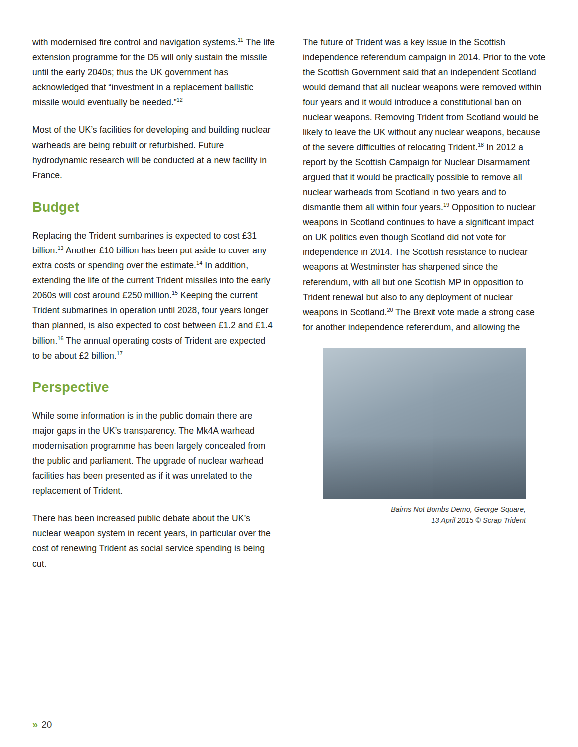with modernised fire control and navigation systems.11 The life extension programme for the D5 will only sustain the missile until the early 2040s; thus the UK government has acknowledged that “investment in a replacement ballistic missile would eventually be needed.”12
Most of the UK’s facilities for developing and building nuclear warheads are being rebuilt or refurbished. Future hydrodynamic research will be conducted at a new facility in France.
Budget
Replacing the Trident sumbarines is expected to cost £31 billion.13 Another £10 billion has been put aside to cover any extra costs or spending over the estimate.14 In addition, extending the life of the current Trident missiles into the early 2060s will cost around £250 million.15 Keeping the current Trident submarines in operation until 2028, four years longer than planned, is also expected to cost between £1.2 and £1.4 billion.16 The annual operating costs of Trident are expected to be about £2 billion.17
Perspective
While some information is in the public domain there are major gaps in the UK’s transparency. The Mk4A warhead modernisation programme has been largely concealed from the public and parliament. The upgrade of nuclear warhead facilities has been presented as if it was unrelated to the replacement of Trident.
There has been increased public debate about the UK’s nuclear weapon system in recent years, in particular over the cost of renewing Trident as social service spending is being cut.
The future of Trident was a key issue in the Scottish independence referendum campaign in 2014. Prior to the vote the Scottish Government said that an independent Scotland would demand that all nuclear weapons were removed within four years and it would introduce a constitutional ban on nuclear weapons. Removing Trident from Scotland would be likely to leave the UK without any nuclear weapons, because of the severe difficulties of relocating Trident.18 In 2012 a report by the Scottish Campaign for Nuclear Disarmament argued that it would be practically possible to remove all nuclear warheads from Scotland in two years and to dismantle them all within four years.19 Opposition to nuclear weapons in Scotland continues to have a significant impact on UK politics even though Scotland did not vote for independence in 2014. The Scottish resistance to nuclear weapons at Westminster has sharpened since the referendum, with all but one Scottish MP in opposition to Trident renewal but also to any deployment of nuclear weapons in Scotland.20 The Brexit vote made a strong case for another independence referendum, and allowing the
Bairns Not Bombs Demo, George Square,
13 April 2015 © Scrap Trident
»20